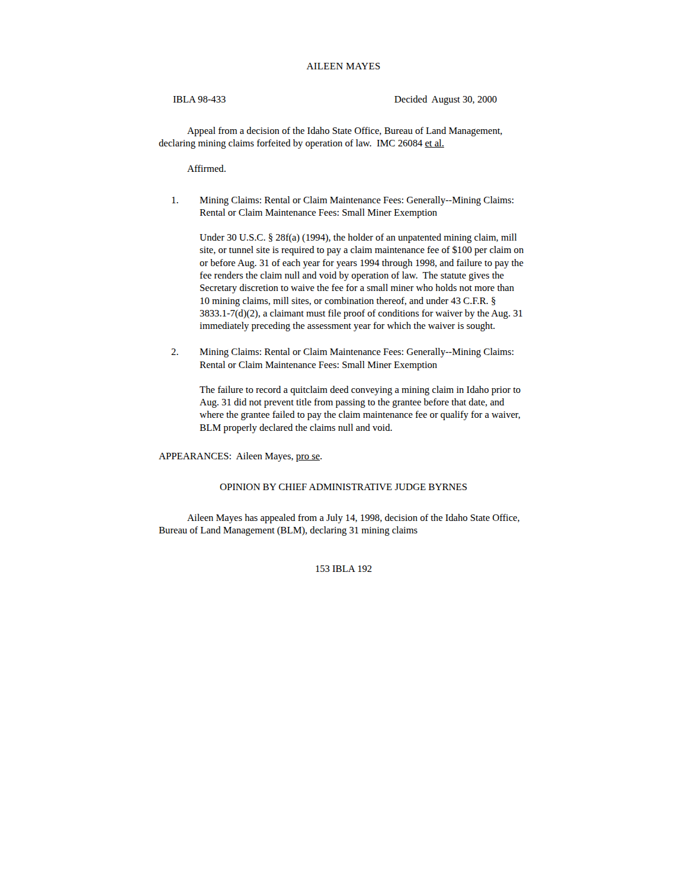AILEEN MAYES
IBLA 98-433 Decided August 30, 2000
Appeal from a decision of the Idaho State Office, Bureau of Land Management, declaring mining claims forfeited by operation of law. IMC 26084 et al.
Affirmed.
1.
Mining Claims: Rental or Claim Maintenance Fees: Generally--Mining Claims: Rental or Claim Maintenance Fees: Small Miner Exemption
Under 30 U.S.C. § 28f(a) (1994), the holder of an unpatented mining claim, mill site, or tunnel site is required to pay a claim maintenance fee of $100 per claim on or before Aug. 31 of each year for years 1994 through 1998, and failure to pay the fee renders the claim null and void by operation of law. The statute gives the Secretary discretion to waive the fee for a small miner who holds not more than 10 mining claims, mill sites, or combination thereof, and under 43 C.F.R. § 3833.1-7(d)(2), a claimant must file proof of conditions for waiver by the Aug. 31 immediately preceding the assessment year for which the waiver is sought.
2.
Mining Claims: Rental or Claim Maintenance Fees: Generally--Mining Claims: Rental or Claim Maintenance Fees: Small Miner Exemption
The failure to record a quitclaim deed conveying a mining claim in Idaho prior to Aug. 31 did not prevent title from passing to the grantee before that date, and where the grantee failed to pay the claim maintenance fee or qualify for a waiver, BLM properly declared the claims null and void.
APPEARANCES: Aileen Mayes, pro se.
OPINION BY CHIEF ADMINISTRATIVE JUDGE BYRNES
Aileen Mayes has appealed from a July 14, 1998, decision of the Idaho State Office, Bureau of Land Management (BLM), declaring 31 mining claims
153 IBLA 192